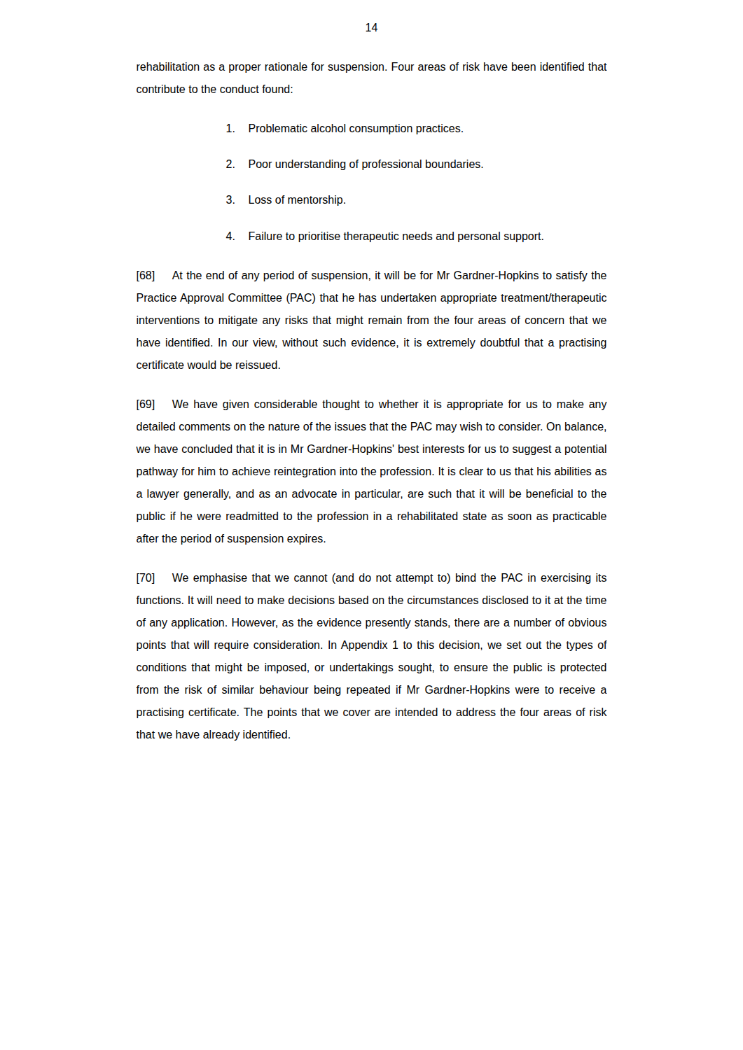14
rehabilitation as a proper rationale for suspension. Four areas of risk have been identified that contribute to the conduct found:
1. Problematic alcohol consumption practices.
2. Poor understanding of professional boundaries.
3. Loss of mentorship.
4. Failure to prioritise therapeutic needs and personal support.
[68] At the end of any period of suspension, it will be for Mr Gardner-Hopkins to satisfy the Practice Approval Committee (PAC) that he has undertaken appropriate treatment/therapeutic interventions to mitigate any risks that might remain from the four areas of concern that we have identified. In our view, without such evidence, it is extremely doubtful that a practising certificate would be reissued.
[69] We have given considerable thought to whether it is appropriate for us to make any detailed comments on the nature of the issues that the PAC may wish to consider. On balance, we have concluded that it is in Mr Gardner-Hopkins' best interests for us to suggest a potential pathway for him to achieve reintegration into the profession. It is clear to us that his abilities as a lawyer generally, and as an advocate in particular, are such that it will be beneficial to the public if he were readmitted to the profession in a rehabilitated state as soon as practicable after the period of suspension expires.
[70] We emphasise that we cannot (and do not attempt to) bind the PAC in exercising its functions. It will need to make decisions based on the circumstances disclosed to it at the time of any application. However, as the evidence presently stands, there are a number of obvious points that will require consideration. In Appendix 1 to this decision, we set out the types of conditions that might be imposed, or undertakings sought, to ensure the public is protected from the risk of similar behaviour being repeated if Mr Gardner-Hopkins were to receive a practising certificate. The points that we cover are intended to address the four areas of risk that we have already identified.